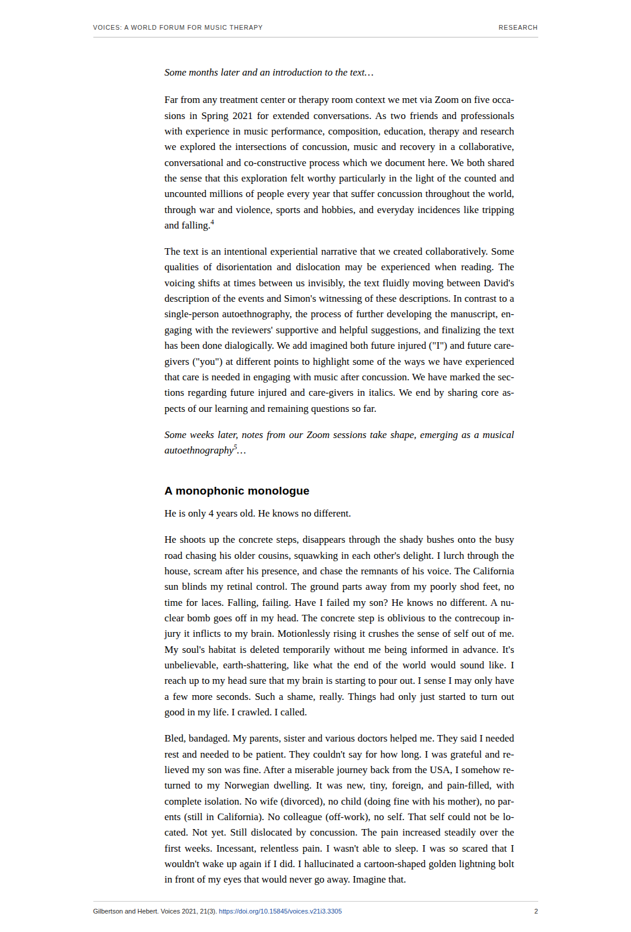Voices: A World Forum for Music Therapy Research
Some months later and an introduction to the text…
Far from any treatment center or therapy room context we met via Zoom on five occasions in Spring 2021 for extended conversations. As two friends and professionals with experience in music performance, composition, education, therapy and research we explored the intersections of concussion, music and recovery in a collaborative, conversational and co-constructive process which we document here. We both shared the sense that this exploration felt worthy particularly in the light of the counted and uncounted millions of people every year that suffer concussion throughout the world, through war and violence, sports and hobbies, and everyday incidences like tripping and falling.4
The text is an intentional experiential narrative that we created collaboratively. Some qualities of disorientation and dislocation may be experienced when reading. The voicing shifts at times between us invisibly, the text fluidly moving between David's description of the events and Simon's witnessing of these descriptions. In contrast to a single-person autoethnography, the process of further developing the manuscript, engaging with the reviewers' supportive and helpful suggestions, and finalizing the text has been done dialogically. We add imagined both future injured ("I") and future care-givers ("you") at different points to highlight some of the ways we have experienced that care is needed in engaging with music after concussion. We have marked the sections regarding future injured and care-givers in italics. We end by sharing core aspects of our learning and remaining questions so far.
Some weeks later, notes from our Zoom sessions take shape, emerging as a musical autoethnography5…
A monophonic monologue
He is only 4 years old. He knows no different.
He shoots up the concrete steps, disappears through the shady bushes onto the busy road chasing his older cousins, squawking in each other's delight. I lurch through the house, scream after his presence, and chase the remnants of his voice. The California sun blinds my retinal control. The ground parts away from my poorly shod feet, no time for laces. Falling, failing. Have I failed my son? He knows no different. A nuclear bomb goes off in my head. The concrete step is oblivious to the contrecoup injury it inflicts to my brain. Motionlessly rising it crushes the sense of self out of me. My soul's habitat is deleted temporarily without me being informed in advance. It's unbelievable, earth-shattering, like what the end of the world would sound like. I reach up to my head sure that my brain is starting to pour out. I sense I may only have a few more seconds. Such a shame, really. Things had only just started to turn out good in my life. I crawled. I called.
Bled, bandaged. My parents, sister and various doctors helped me. They said I needed rest and needed to be patient. They couldn't say for how long. I was grateful and relieved my son was fine. After a miserable journey back from the USA, I somehow returned to my Norwegian dwelling. It was new, tiny, foreign, and pain-filled, with complete isolation. No wife (divorced), no child (doing fine with his mother), no parents (still in California). No colleague (off-work), no self. That self could not be located. Not yet. Still dislocated by concussion. The pain increased steadily over the first weeks. Incessant, relentless pain. I wasn't able to sleep. I was so scared that I wouldn't wake up again if I did. I hallucinated a cartoon-shaped golden lightning bolt in front of my eyes that would never go away. Imagine that.
Gilbertson and Hebert. Voices 2021, 21(3). https://doi.org/10.15845/voices.v21i3.3305 2